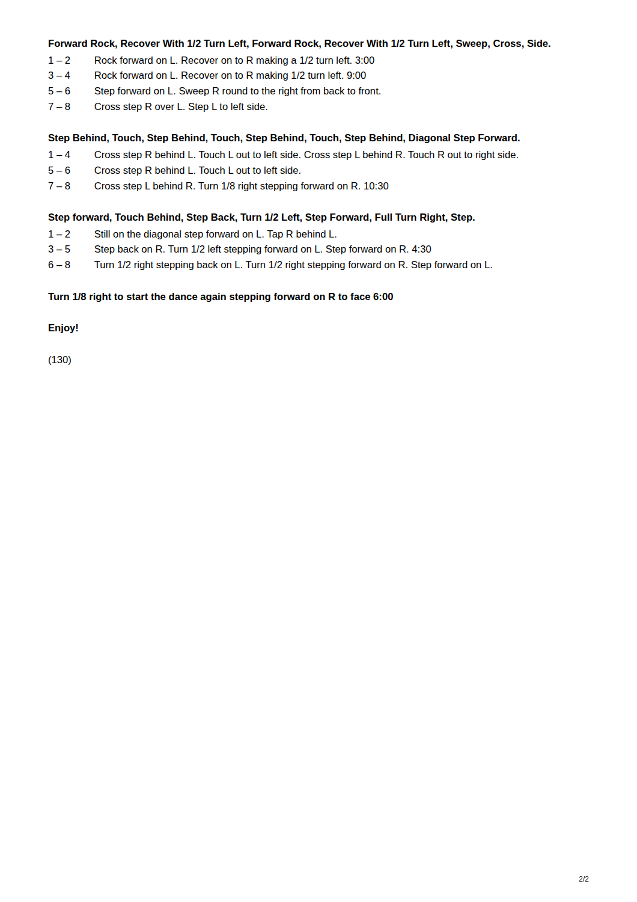Forward Rock, Recover With 1/2 Turn Left, Forward Rock, Recover With 1/2 Turn Left, Sweep, Cross, Side.
1 – 2 Rock forward on L. Recover on to R making a 1/2 turn left. 3:00
3 – 4 Rock forward on L. Recover on to R making 1/2 turn left. 9:00
5 – 6 Step forward on L. Sweep R round to the right from back to front.
7 – 8 Cross step R over L. Step L to left side.
Step Behind, Touch, Step Behind, Touch, Step Behind, Touch, Step Behind, Diagonal Step Forward.
1 – 4 Cross step R behind L. Touch L out to left side. Cross step L behind R. Touch R out to right side.
5 – 6 Cross step R behind L. Touch L out to left side.
7 – 8 Cross step L behind R. Turn 1/8 right stepping forward on R. 10:30
Step forward, Touch Behind, Step Back, Turn 1/2 Left, Step Forward, Full Turn Right, Step.
1 – 2 Still on the diagonal step forward on L. Tap R behind L.
3 – 5 Step back on R. Turn 1/2 left stepping forward on L. Step forward on R. 4:30
6 – 8 Turn 1/2 right stepping back on L. Turn 1/2 right stepping forward on R. Step forward on L.
Turn 1/8 right to start the dance again stepping forward on R to face 6:00
Enjoy!
(130)
2/2